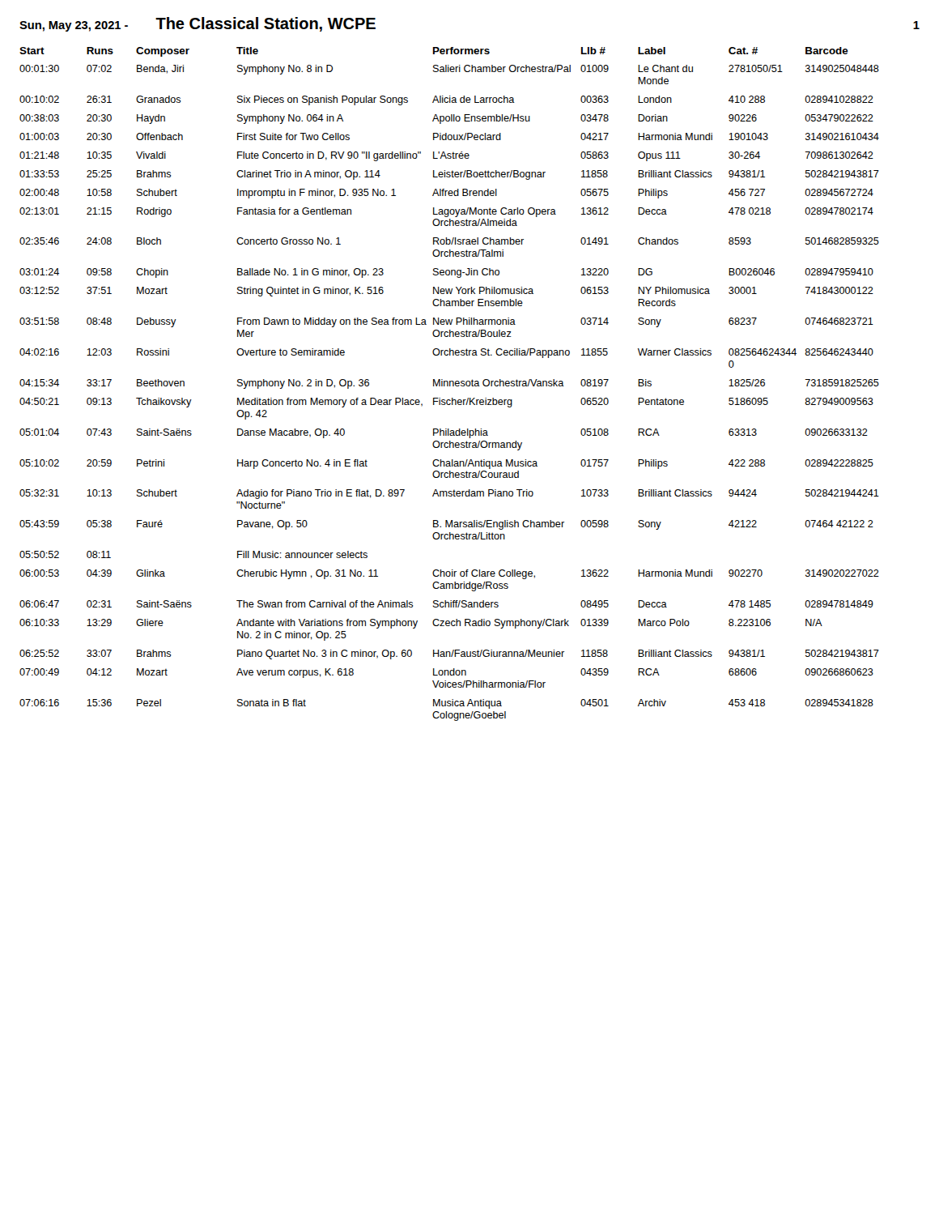Sun, May 23, 2021 -
The Classical Station, WCPE
1
| Start | Runs | Composer | Title | Performers | Llb # | Label | Cat. # | Barcode |
| --- | --- | --- | --- | --- | --- | --- | --- | --- |
| 00:01:30 | 07:02 | Benda, Jiri | Symphony No. 8 in D | Salieri Chamber Orchestra/Pal | 01009 | Le Chant du Monde | 2781050/51 | 3149025048448 |
| 00:10:02 | 26:31 | Granados | Six Pieces on Spanish Popular Songs | Alicia de Larrocha | 00363 | London | 410 288 | 028941028822 |
| 00:38:03 | 20:30 | Haydn | Symphony No. 064 in A | Apollo Ensemble/Hsu | 03478 | Dorian | 90226 | 053479022622 |
| 01:00:03 | 20:30 | Offenbach | First Suite for Two Cellos | Pidoux/Peclard | 04217 | Harmonia Mundi | 1901043 | 3149021610434 |
| 01:21:48 | 10:35 | Vivaldi | Flute Concerto in D, RV 90 "Il gardellino" | L'Astrée | 05863 | Opus 111 | 30-264 | 709861302642 |
| 01:33:53 | 25:25 | Brahms | Clarinet Trio in A minor, Op. 114 | Leister/Boettcher/Bognar | 11858 | Brilliant Classics | 94381/1 | 5028421943817 |
| 02:00:48 | 10:58 | Schubert | Impromptu in F minor, D. 935 No. 1 | Alfred Brendel | 05675 | Philips | 456 727 | 028945672724 |
| 02:13:01 | 21:15 | Rodrigo | Fantasia for a Gentleman | Lagoya/Monte Carlo Opera Orchestra/Almeida | 13612 | Decca | 478 0218 | 028947802174 |
| 02:35:46 | 24:08 | Bloch | Concerto Grosso No. 1 | Rob/Israel Chamber Orchestra/Talmi | 01491 | Chandos | 8593 | 5014682859325 |
| 03:01:24 | 09:58 | Chopin | Ballade No. 1 in G minor, Op. 23 | Seong-Jin Cho | 13220 | DG | B0026046 | 028947959410 |
| 03:12:52 | 37:51 | Mozart | String Quintet in G minor, K. 516 | New York Philomusica Chamber Ensemble | 06153 | NY Philomusica Records | 30001 | 741843000122 |
| 03:51:58 | 08:48 | Debussy | From Dawn to Midday on the Sea from La Mer | New Philharmonia Orchestra/Boulez | 03714 | Sony | 68237 | 074646823721 |
| 04:02:16 | 12:03 | Rossini | Overture to Semiramide | Orchestra St. Cecilia/Pappano | 11855 | Warner Classics | 0825646243440 | 825646243440 |
| 04:15:34 | 33:17 | Beethoven | Symphony No. 2 in D, Op. 36 | Minnesota Orchestra/Vanska | 08197 | Bis | 1825/26 | 7318591825265 |
| 04:50:21 | 09:13 | Tchaikovsky | Meditation from Memory of a Dear Place, Op. 42 | Fischer/Kreizberg | 06520 | Pentatone | 5186095 | 827949009563 |
| 05:01:04 | 07:43 | Saint-Saëns | Danse Macabre, Op. 40 | Philadelphia Orchestra/Ormandy | 05108 | RCA | 63313 | 09026633132 |
| 05:10:02 | 20:59 | Petrini | Harp Concerto No. 4 in E flat | Chalan/Antiqua Musica Orchestra/Couraud | 01757 | Philips | 422 288 | 028942228825 |
| 05:32:31 | 10:13 | Schubert | Adagio for Piano Trio in E flat, D. 897 "Nocturne" | Amsterdam Piano Trio | 10733 | Brilliant Classics | 94424 | 5028421944241 |
| 05:43:59 | 05:38 | Fauré | Pavane, Op. 50 | B. Marsalis/English Chamber Orchestra/Litton | 00598 | Sony | 42122 | 07464 42122 2 |
| 05:50:52 | 08:11 | | Fill Music: announcer selects | | | | | |
| 06:00:53 | 04:39 | Glinka | Cherubic Hymn , Op. 31 No. 11 | Choir of Clare College, Cambridge/Ross | 13622 | Harmonia Mundi | 902270 | 3149020227022 |
| 06:06:47 | 02:31 | Saint-Saëns | The Swan from Carnival of the Animals | Schiff/Sanders | 08495 | Decca | 478 1485 | 028947814849 |
| 06:10:33 | 13:29 | Gliere | Andante with Variations from Symphony No. 2 in C minor, Op. 25 | Czech Radio Symphony/Clark | 01339 | Marco Polo | 8.223106 | N/A |
| 06:25:52 | 33:07 | Brahms | Piano Quartet No. 3 in C minor, Op. 60 | Han/Faust/Giuranna/Meunier | 11858 | Brilliant Classics | 94381/1 | 5028421943817 |
| 07:00:49 | 04:12 | Mozart | Ave verum corpus, K. 618 | London Voices/Philharmonia/Flor | 04359 | RCA | 68606 | 090266860623 |
| 07:06:16 | 15:36 | Pezel | Sonata in B flat | Musica Antiqua Cologne/Goebel | 04501 | Archiv | 453 418 | 028945341828 |